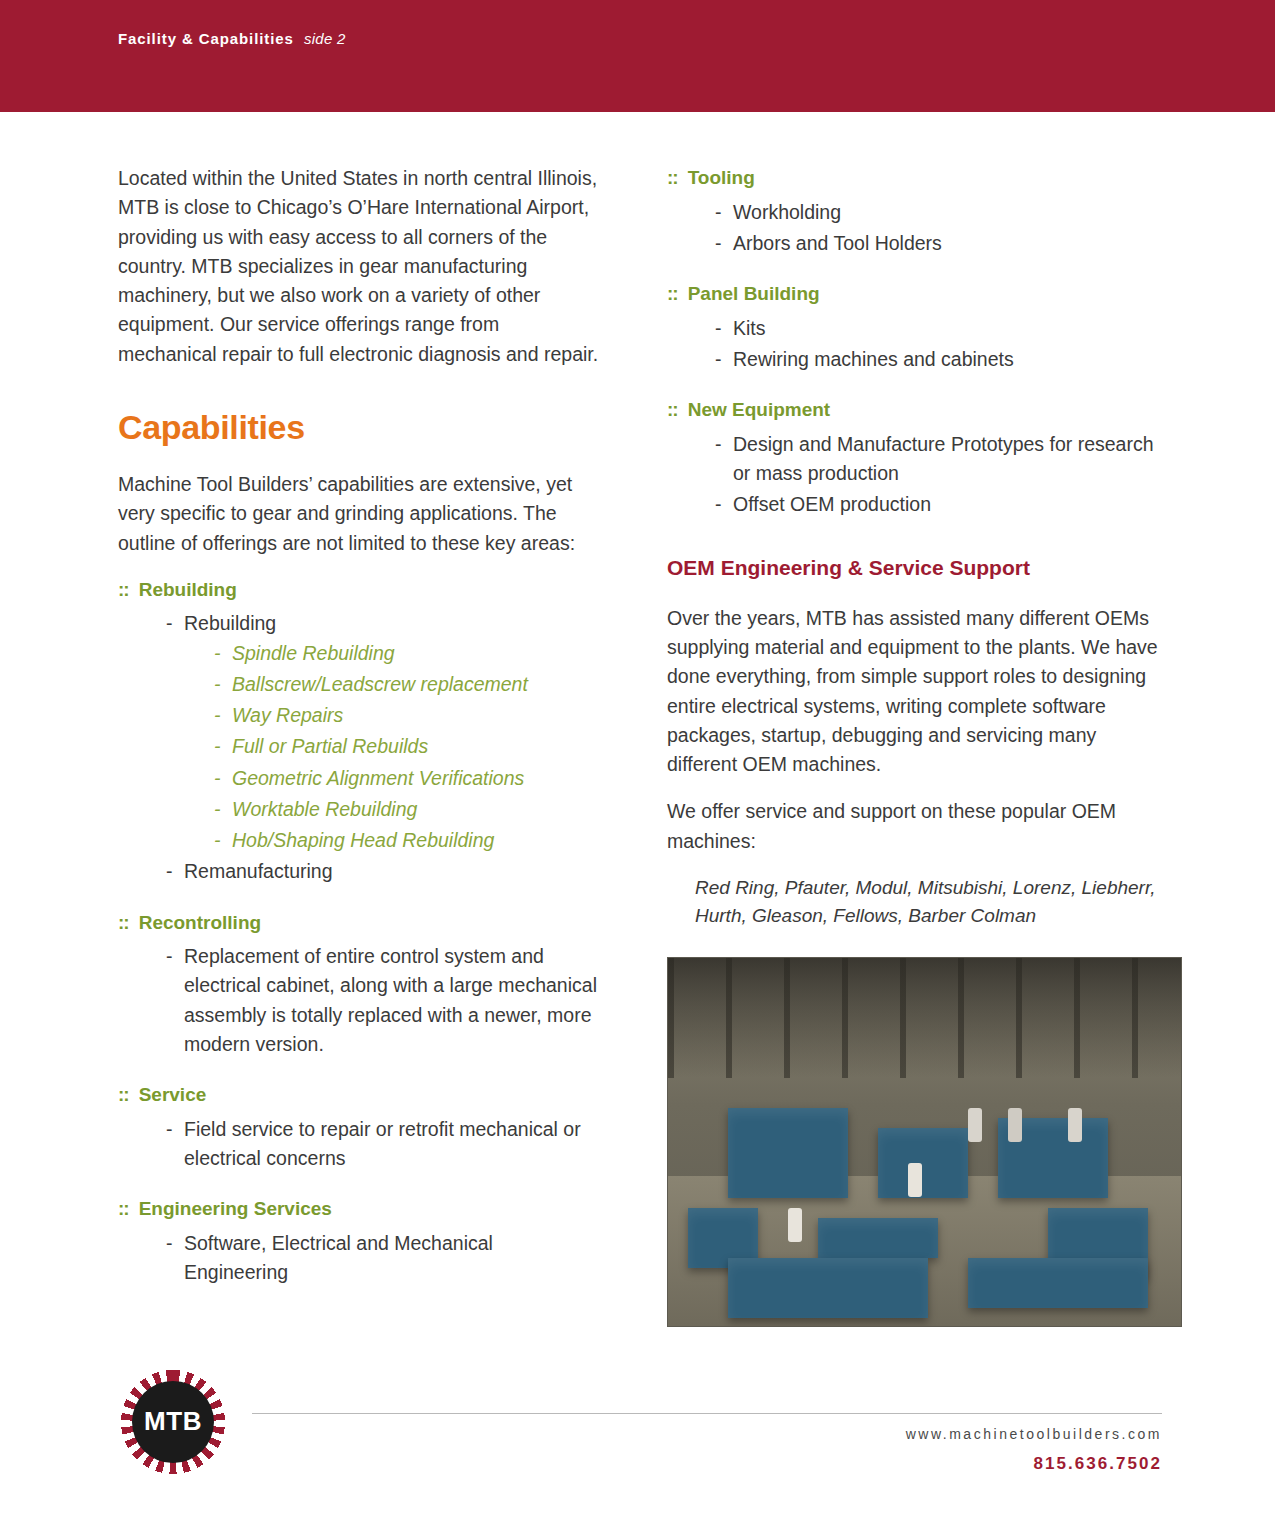Facility & Capabilities side 2
Located within the United States in north central Illinois, MTB is close to Chicago’s O’Hare International Airport, providing us with easy access to all corners of the country. MTB specializes in gear manufacturing machinery, but we also work on a variety of other equipment. Our service offerings range from mechanical repair to full electronic diagnosis and repair.
Capabilities
Machine Tool Builders’ capabilities are extensive, yet very specific to gear and grinding applications. The outline of offerings are not limited to these key areas:
:: Rebuilding
Rebuilding
Spindle Rebuilding
Ballscrew/Leadscrew replacement
Way Repairs
Full or Partial Rebuilds
Geometric Alignment Verifications
Worktable Rebuilding
Hob/Shaping Head Rebuilding
Remanufacturing
:: Recontrolling
Replacement of entire control system and electrical cabinet, along with a large mechanical assembly is totally replaced with a newer, more modern version.
:: Service
Field service to repair or retrofit mechanical or electrical concerns
:: Engineering Services
Software, Electrical and Mechanical Engineering
:: Tooling
Workholding
Arbors and Tool Holders
:: Panel Building
Kits
Rewiring machines and cabinets
:: New Equipment
Design and Manufacture Prototypes for research or mass production
Offset OEM production
OEM Engineering & Service Support
Over the years, MTB has assisted many different OEMs supplying material and equipment to the plants. We have done everything, from simple support roles to designing entire electrical systems, writing complete software packages, startup, debugging and servicing many different OEM machines.
We offer service and support on these popular OEM machines:
Red Ring, Pfauter, Modul, Mitsubishi, Lorenz, Liebherr, Hurth, Gleason, Fellows, Barber Colman
MTB
www.machinetoolbuilders.com
815.636.7502